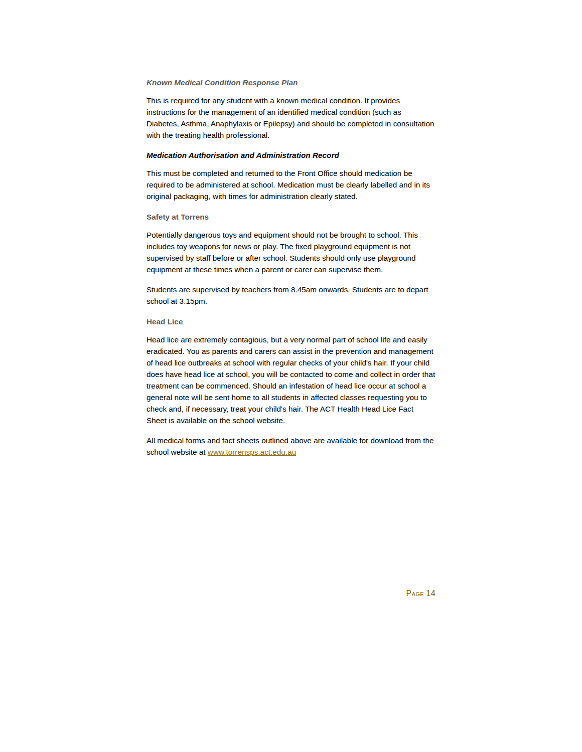Known Medical Condition Response Plan
This is required for any student with a known medical condition. It provides instructions for the management of an identified medical condition (such as Diabetes, Asthma, Anaphylaxis or Epilepsy) and should be completed in consultation with the treating health professional.
Medication Authorisation and Administration Record
This must be completed and returned to the Front Office should medication be required to be administered at school. Medication must be clearly labelled and in its original packaging, with times for administration clearly stated.
Safety at Torrens
Potentially dangerous toys and equipment should not be brought to school. This includes toy weapons for news or play. The fixed playground equipment is not supervised by staff before or after school. Students should only use playground equipment at these times when a parent or carer can supervise them.
Students are supervised by teachers from 8.45am onwards. Students are to depart school at 3.15pm.
Head Lice
Head lice are extremely contagious, but a very normal part of school life and easily eradicated. You as parents and carers can assist in the prevention and management of head lice outbreaks at school with regular checks of your child's hair. If your child does have head lice at school, you will be contacted to come and collect in order that treatment can be commenced. Should an infestation of head lice occur at school a general note will be sent home to all students in affected classes requesting you to check and, if necessary, treat your child's hair. The ACT Health Head Lice Fact Sheet is available on the school website.
All medical forms and fact sheets outlined above are available for download from the school website at www.torrensps.act.edu.au
Page 14